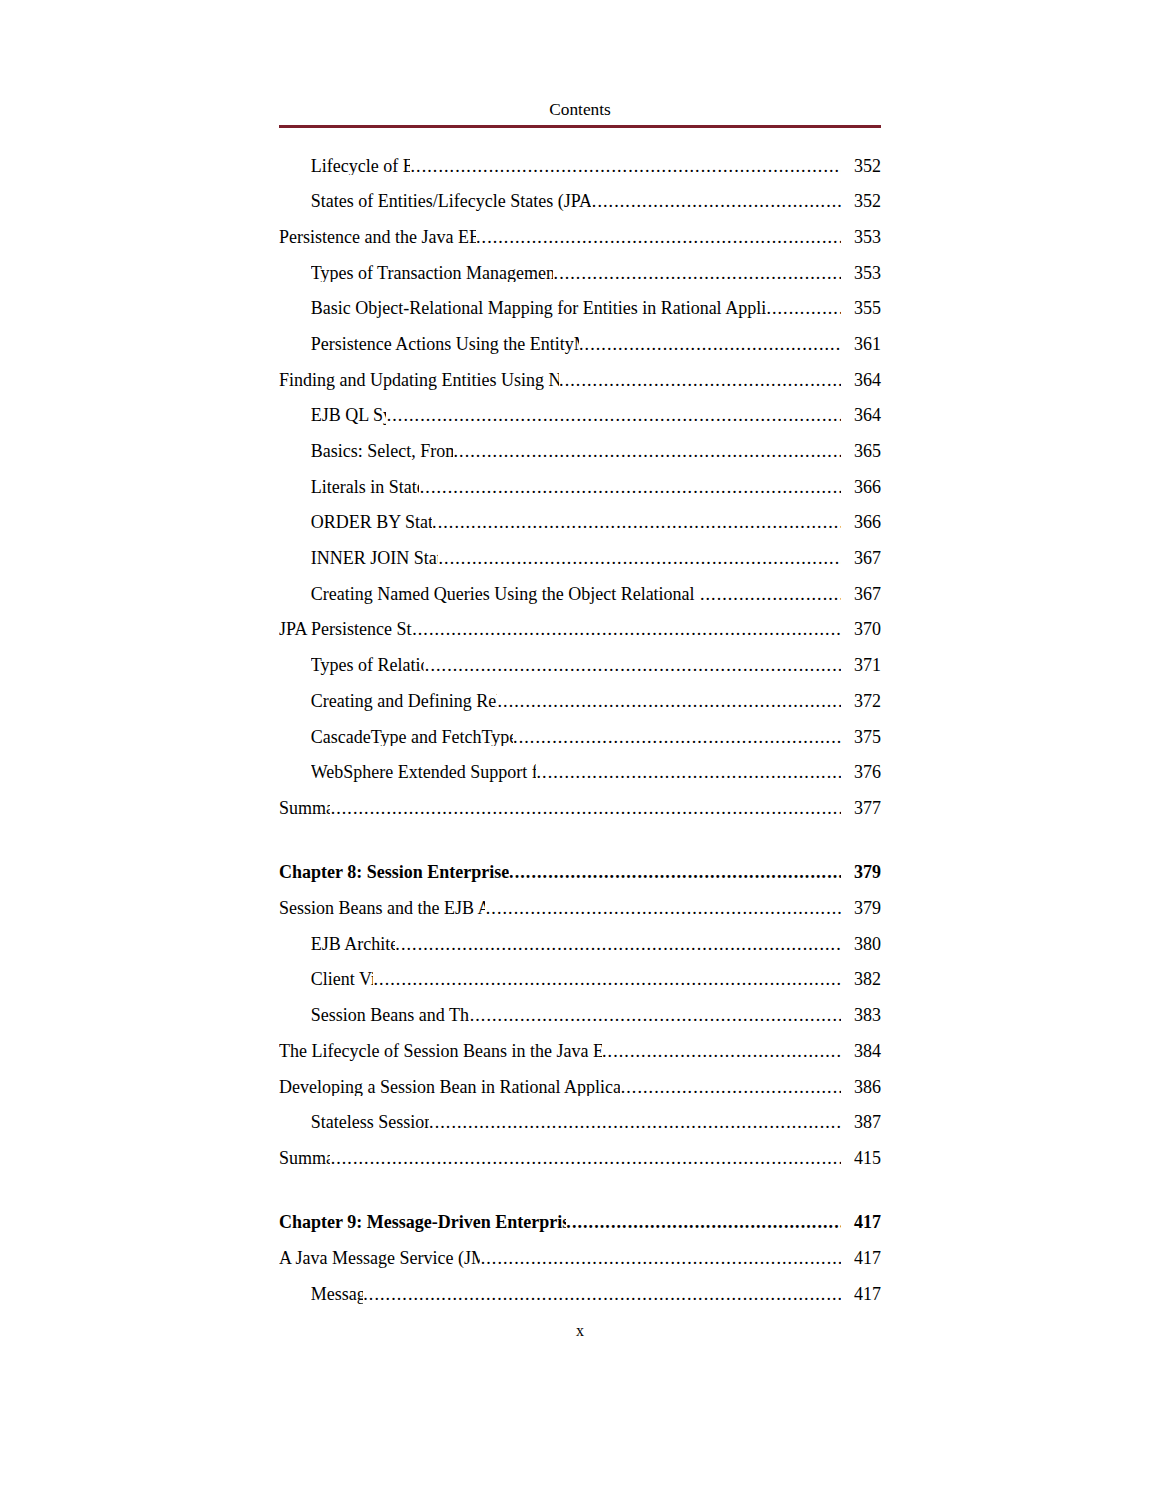Contents
Lifecycle of Entities.................................................................................................................. 352
States of Entities/Lifecycle States (JPA, Section 3.2)............................................................ 352
Persistence and the Java EE Container............................................................................................ 353
Types of Transaction Management for Entities....................................................................... 353
Basic Object-Relational Mapping for Entities in Rational Application Developer................. 355
Persistence Actions Using the EntityManager API............................................................... 361
Finding and Updating Entities Using Named Queries..................................................................... 364
EJB QL Syntax......................................................................................................................... 364
Basics: Select, From, Where.................................................................................................... 365
Literals in Statements............................................................................................................. 366
ORDER BY Statements......................................................................................................... 366
INNER JOIN Statements....................................................................................................... 367
Creating Named Queries Using the Object Relational Mapping Editor................................. 367
JPA Persistence Strategies............................................................................................................. 370
Types of Relationships............................................................................................................ 371
Creating and Defining Relationships....................................................................................... 372
CascadeType and FetchType Attributes.................................................................................. 375
WebSphere Extended Support for JPA 2.05........................................................................... 376
Summary............................................................................................................................. 377
Chapter 8: Session Enterprise JavaBeans.................................................................................. 379
Session Beans and the EJB Architecture......................................................................................... 379
EJB Architecture..................................................................................................................... 380
Client Views............................................................................................................................. 382
Session Beans and Their Types.............................................................................................. 383
The Lifecycle of Session Beans in the Java EE Architecture......................................................... 384
Developing a Session Bean in Rational Application Developer.................................................... 386
Stateless Session Beans........................................................................................................... 387
Summary............................................................................................................................. 415
Chapter 9: Message-Driven Enterprise JavaBeans.................................................................. 417
A Java Message Service (JMS) Primer......................................................................................... 417
Messaging................................................................................................................................ 417
x